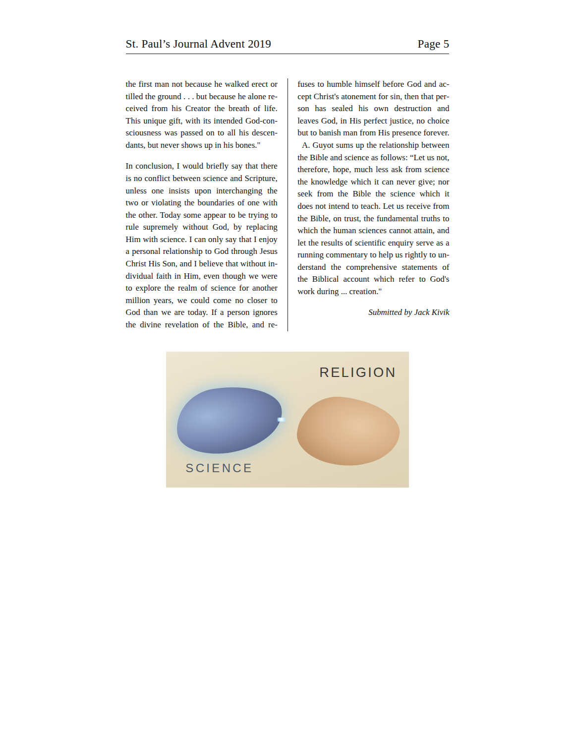St. Paul’s Journal Advent 2019 Page 5
the first man not because he walked erect or tilled the ground . . . but because he alone received from his Creator the breath of life. This unique gift, with its intended God-consciousness was passed on to all his descendants, but never shows up in his bones."
In conclusion, I would briefly say that there is no conflict between science and Scripture, unless one insists upon interchanging the two or violating the boundaries of one with the other. Today some appear to be trying to rule supremely without God, by replacing Him with science. I can only say that I enjoy a personal relationship to God through Jesus Christ His Son, and I believe that without individual faith in Him, even though we were to explore the realm of science for another million years, we could come no closer to God than we are today. If a person ignores the divine revelation of the Bible, and refuses to humble himself before God and accept Christ's atonement for sin, then that person has sealed his own destruction and leaves God, in His perfect justice, no choice but to banish man from His presence forever. A. Guyot sums up the relationship between the Bible and science as follows: “Let us not, therefore, hope, much less ask from science the knowledge which it can never give; nor seek from the Bible the science which it does not intend to teach. Let us receive from the Bible, on trust, the fundamental truths to which the human sciences cannot attain, and let the results of scientific enquiry serve as a running commentary to help us rightly to understand the comprehensive statements of the Biblical account which refer to God's work during ... creation."
Submitted by Jack Kivik
Science Religion